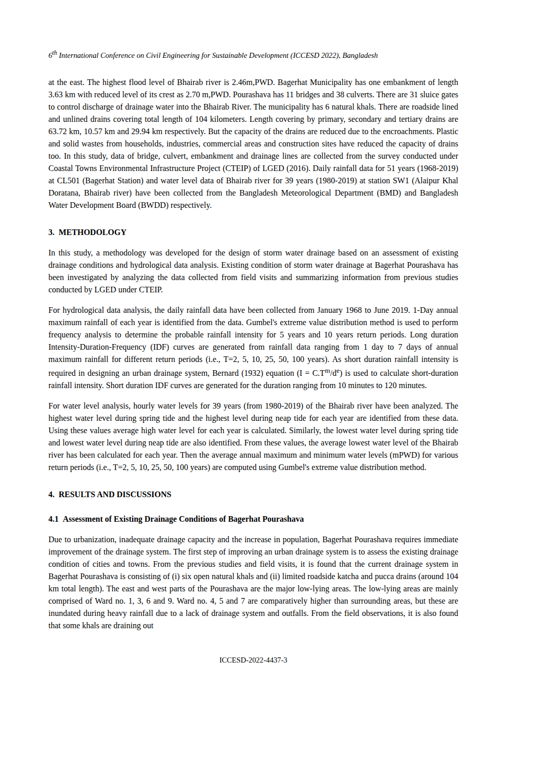6th International Conference on Civil Engineering for Sustainable Development (ICCESD 2022), Bangladesh
at the east. The highest flood level of Bhairab river is 2.46m,PWD. Bagerhat Municipality has one embankment of length 3.63 km with reduced level of its crest as 2.70 m,PWD. Pourashava has 11 bridges and 38 culverts. There are 31 sluice gates to control discharge of drainage water into the Bhairab River. The municipality has 6 natural khals. There are roadside lined and unlined drains covering total length of 104 kilometers. Length covering by primary, secondary and tertiary drains are 63.72 km, 10.57 km and 29.94 km respectively. But the capacity of the drains are reduced due to the encroachments. Plastic and solid wastes from households, industries, commercial areas and construction sites have reduced the capacity of drains too. In this study, data of bridge, culvert, embankment and drainage lines are collected from the survey conducted under Coastal Towns Environmental Infrastructure Project (CTEIP) of LGED (2016). Daily rainfall data for 51 years (1968-2019) at CL501 (Bagerhat Station) and water level data of Bhairab river for 39 years (1980-2019) at station SW1 (Alaipur Khal Doratana, Bhairab river) have been collected from the Bangladesh Meteorological Department (BMD) and Bangladesh Water Development Board (BWDD) respectively.
3. METHODOLOGY
In this study, a methodology was developed for the design of storm water drainage based on an assessment of existing drainage conditions and hydrological data analysis. Existing condition of storm water drainage at Bagerhat Pourashava has been investigated by analyzing the data collected from field visits and summarizing information from previous studies conducted by LGED under CTEIP.
For hydrological data analysis, the daily rainfall data have been collected from January 1968 to June 2019. 1-Day annual maximum rainfall of each year is identified from the data. Gumbel's extreme value distribution method is used to perform frequency analysis to determine the probable rainfall intensity for 5 years and 10 years return periods. Long duration Intensity-Duration-Frequency (IDF) curves are generated from rainfall data ranging from 1 day to 7 days of annual maximum rainfall for different return periods (i.e., T=2, 5, 10, 25, 50, 100 years). As short duration rainfall intensity is required in designing an urban drainage system, Bernard (1932) equation (I = C.Tm/de) is used to calculate short-duration rainfall intensity. Short duration IDF curves are generated for the duration ranging from 10 minutes to 120 minutes.
For water level analysis, hourly water levels for 39 years (from 1980-2019) of the Bhairab river have been analyzed. The highest water level during spring tide and the highest level during neap tide for each year are identified from these data. Using these values average high water level for each year is calculated. Similarly, the lowest water level during spring tide and lowest water level during neap tide are also identified. From these values, the average lowest water level of the Bhairab river has been calculated for each year. Then the average annual maximum and minimum water levels (mPWD) for various return periods (i.e., T=2, 5, 10, 25, 50, 100 years) are computed using Gumbel's extreme value distribution method.
4. RESULTS AND DISCUSSIONS
4.1 Assessment of Existing Drainage Conditions of Bagerhat Pourashava
Due to urbanization, inadequate drainage capacity and the increase in population, Bagerhat Pourashava requires immediate improvement of the drainage system. The first step of improving an urban drainage system is to assess the existing drainage condition of cities and towns. From the previous studies and field visits, it is found that the current drainage system in Bagerhat Pourashava is consisting of (i) six open natural khals and (ii) limited roadside katcha and pucca drains (around 104 km total length). The east and west parts of the Pourashava are the major low-lying areas. The low-lying areas are mainly comprised of Ward no. 1, 3, 6 and 9. Ward no. 4, 5 and 7 are comparatively higher than surrounding areas, but these are inundated during heavy rainfall due to a lack of drainage system and outfalls. From the field observations, it is also found that some khals are draining out
ICCESD-2022-4437-3